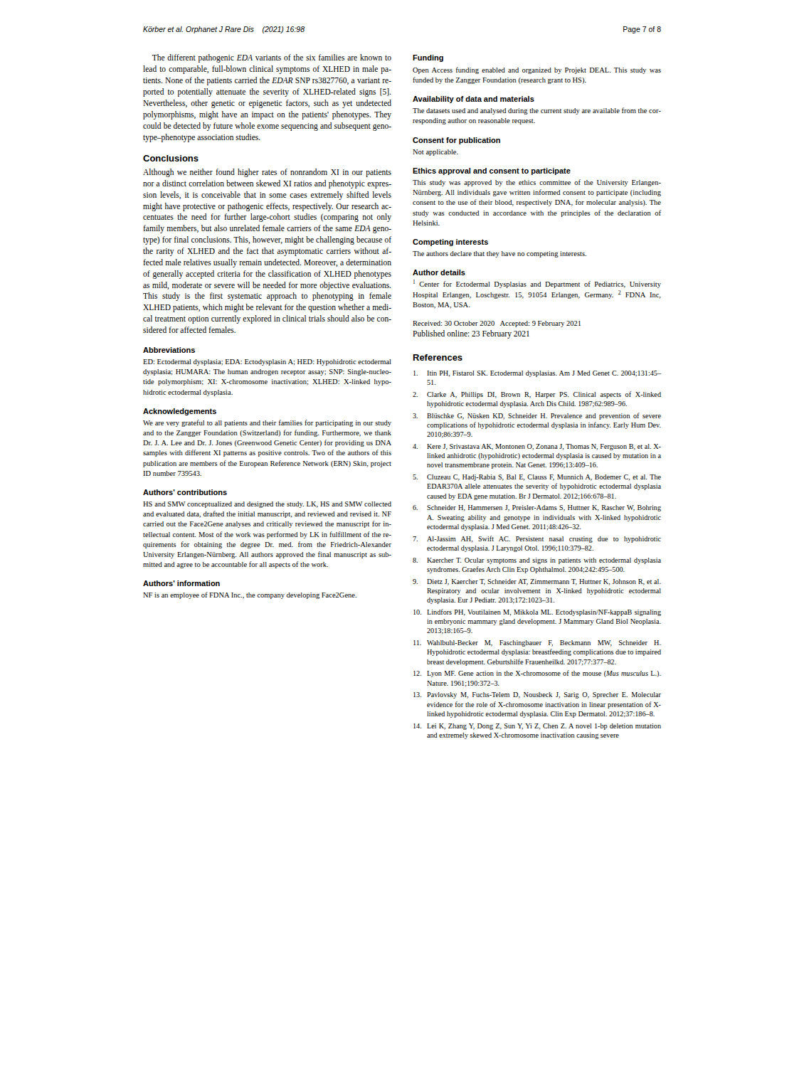Körber et al. Orphanet J Rare Dis (2021) 16:98
Page 7 of 8
The different pathogenic EDA variants of the six families are known to lead to comparable, full-blown clinical symptoms of XLHED in male patients. None of the patients carried the EDAR SNP rs3827760, a variant reported to potentially attenuate the severity of XLHED-related signs [5]. Nevertheless, other genetic or epigenetic factors, such as yet undetected polymorphisms, might have an impact on the patients' phenotypes. They could be detected by future whole exome sequencing and subsequent genotype–phenotype association studies.
Conclusions
Although we neither found higher rates of nonrandom XI in our patients nor a distinct correlation between skewed XI ratios and phenotypic expression levels, it is conceivable that in some cases extremely shifted levels might have protective or pathogenic effects, respectively. Our research accentuates the need for further large-cohort studies (comparing not only family members, but also unrelated female carriers of the same EDA genotype) for final conclusions. This, however, might be challenging because of the rarity of XLHED and the fact that asymptomatic carriers without affected male relatives usually remain undetected. Moreover, a determination of generally accepted criteria for the classification of XLHED phenotypes as mild, moderate or severe will be needed for more objective evaluations. This study is the first systematic approach to phenotyping in female XLHED patients, which might be relevant for the question whether a medical treatment option currently explored in clinical trials should also be considered for affected females.
Abbreviations
ED: Ectodermal dysplasia; EDA: Ectodysplasin A; HED: Hypohidrotic ectodermal dysplasia; HUMARA: The human androgen receptor assay; SNP: Single-nucleotide polymorphism; XI: X-chromosome inactivation; XLHED: X-linked hypohidrotic ectodermal dysplasia.
Acknowledgements
We are very grateful to all patients and their families for participating in our study and to the Zangger Foundation (Switzerland) for funding. Furthermore, we thank Dr. J. A. Lee and Dr. J. Jones (Greenwood Genetic Center) for providing us DNA samples with different XI patterns as positive controls. Two of the authors of this publication are members of the European Reference Network (ERN) Skin, project ID number 739543.
Authors' contributions
HS and SMW conceptualized and designed the study. LK, HS and SMW collected and evaluated data, drafted the initial manuscript, and reviewed and revised it. NF carried out the Face2Gene analyses and critically reviewed the manuscript for intellectual content. Most of the work was performed by LK in fulfillment of the requirements for obtaining the degree Dr. med. from the Friedrich-Alexander University Erlangen-Nürnberg. All authors approved the final manuscript as submitted and agree to be accountable for all aspects of the work.
Authors' information
NF is an employee of FDNA Inc., the company developing Face2Gene.
Funding
Open Access funding enabled and organized by Projekt DEAL. This study was funded by the Zangger Foundation (research grant to HS).
Availability of data and materials
The datasets used and analysed during the current study are available from the corresponding author on reasonable request.
Consent for publication
Not applicable.
Ethics approval and consent to participate
This study was approved by the ethics committee of the University Erlangen-Nürnberg. All individuals gave written informed consent to participate (including consent to the use of their blood, respectively DNA, for molecular analysis). The study was conducted in accordance with the principles of the declaration of Helsinki.
Competing interests
The authors declare that they have no competing interests.
Author details
1 Center for Ectodermal Dysplasias and Department of Pediatrics, University Hospital Erlangen, Loschgestr. 15, 91054 Erlangen, Germany. 2 FDNA Inc, Boston, MA, USA.
Received: 30 October 2020 Accepted: 9 February 2021
Published online: 23 February 2021
References
Itin PH, Fistarol SK. Ectodermal dysplasias. Am J Med Genet C. 2004;131:45–51.
Clarke A, Phillips DI, Brown R, Harper PS. Clinical aspects of X-linked hypohidrotic ectodermal dysplasia. Arch Dis Child. 1987;62:989–96.
Blüschke G, Nüsken KD, Schneider H. Prevalence and prevention of severe complications of hypohidrotic ectodermal dysplasia in infancy. Early Hum Dev. 2010;86:397–9.
Kere J, Srivastava AK, Montonen O, Zonana J, Thomas N, Ferguson B, et al. X-linked anhidrotic (hypohidrotic) ectodermal dysplasia is caused by mutation in a novel transmembrane protein. Nat Genet. 1996;13:409–16.
Cluzeau C, Hadj-Rabia S, Bal E, Clauss F, Munnich A, Bodemer C, et al. The EDAR370A allele attenuates the severity of hypohidrotic ectodermal dysplasia caused by EDA gene mutation. Br J Dermatol. 2012;166:678–81.
Schneider H, Hammersen J, Preisler-Adams S, Huttner K, Rascher W, Bohring A. Sweating ability and genotype in individuals with X-linked hypohidrotic ectodermal dysplasia. J Med Genet. 2011;48:426–32.
Al-Jassim AH, Swift AC. Persistent nasal crusting due to hypohidrotic ectodermal dysplasia. J Laryngol Otol. 1996;110:379–82.
Kaercher T. Ocular symptoms and signs in patients with ectodermal dysplasia syndromes. Graefes Arch Clin Exp Ophthalmol. 2004;242:495–500.
Dietz J, Kaercher T, Schneider AT, Zimmermann T, Huttner K, Johnson R, et al. Respiratory and ocular involvement in X-linked hypohidrotic ectodermal dysplasia. Eur J Pediatr. 2013;172:1023–31.
Lindfors PH, Voutilainen M, Mikkola ML. Ectodysplasin/NF-kappaB signaling in embryonic mammary gland development. J Mammary Gland Biol Neoplasia. 2013;18:165–9.
Wahlbuhl-Becker M, Faschingbauer F, Beckmann MW, Schneider H. Hypohidrotic ectodermal dysplasia: breastfeeding complications due to impaired breast development. Geburtshilfe Frauenheilkd. 2017;77:377–82.
Lyon MF. Gene action in the X-chromosome of the mouse (Mus musculus L.). Nature. 1961;190:372–3.
Pavlovsky M, Fuchs-Telem D, Nousbeck J, Sarig O, Sprecher E. Molecular evidence for the role of X-chromosome inactivation in linear presentation of X-linked hypohidrotic ectodermal dysplasia. Clin Exp Dermatol. 2012;37:186–8.
Lei K, Zhang Y, Dong Z, Sun Y, Yi Z, Chen Z. A novel 1-bp deletion mutation and extremely skewed X-chromosome inactivation causing severe